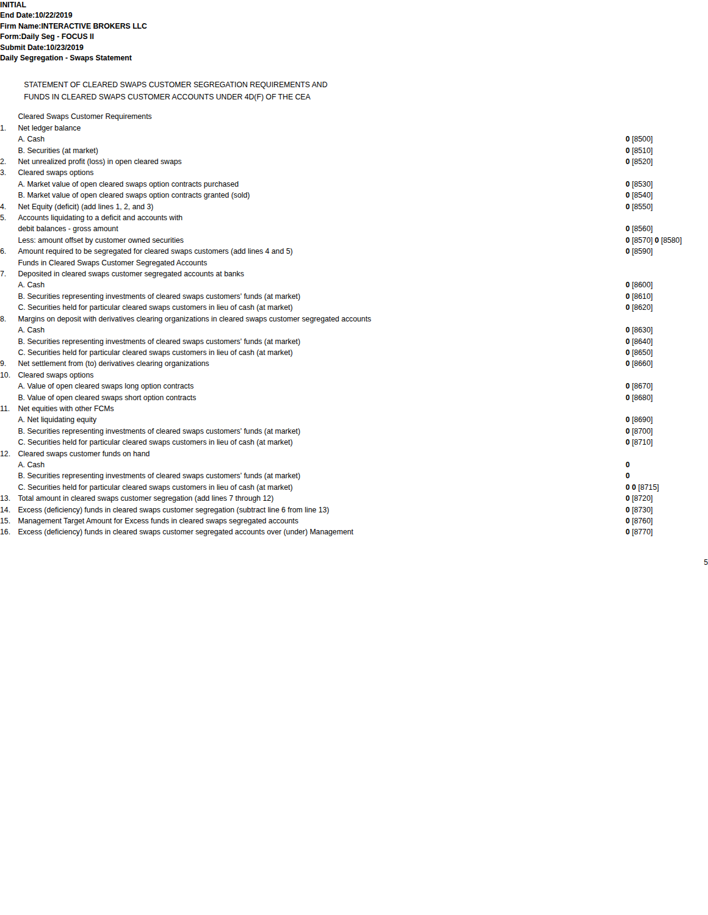INITIAL
End Date:10/22/2019
Firm Name:INTERACTIVE BROKERS LLC
Form:Daily Seg - FOCUS II
Submit Date:10/23/2019
Daily Segregation - Swaps Statement
STATEMENT OF CLEARED SWAPS CUSTOMER SEGREGATION REQUIREMENTS AND
FUNDS IN CLEARED SWAPS CUSTOMER ACCOUNTS UNDER 4D(F) OF THE CEA
| | Cleared Swaps Customer Requirements | |
| 1. | Net ledger balance | |
| | A. Cash | 0 [8500] |
| | B. Securities (at market) | 0 [8510] |
| 2. | Net unrealized profit (loss) in open cleared swaps | 0 [8520] |
| 3. | Cleared swaps options | |
| | A. Market value of open cleared swaps option contracts purchased | 0 [8530] |
| | B. Market value of open cleared swaps option contracts granted (sold) | 0 [8540] |
| 4. | Net Equity (deficit) (add lines 1, 2, and 3) | 0 [8550] |
| 5. | Accounts liquidating to a deficit and accounts with | |
| | debit balances - gross amount | 0 [8560] |
| | Less: amount offset by customer owned securities | 0 [8570] 0 [8580] |
| 6. | Amount required to be segregated for cleared swaps customers (add lines 4 and 5) | 0 [8590] |
| | Funds in Cleared Swaps Customer Segregated Accounts | |
| 7. | Deposited in cleared swaps customer segregated accounts at banks | |
| | A. Cash | 0 [8600] |
| | B. Securities representing investments of cleared swaps customers' funds (at market) | 0 [8610] |
| | C. Securities held for particular cleared swaps customers in lieu of cash (at market) | 0 [8620] |
| 8. | Margins on deposit with derivatives clearing organizations in cleared swaps customer segregated accounts | |
| | A. Cash | 0 [8630] |
| | B. Securities representing investments of cleared swaps customers' funds (at market) | 0 [8640] |
| | C. Securities held for particular cleared swaps customers in lieu of cash (at market) | 0 [8650] |
| 9. | Net settlement from (to) derivatives clearing organizations | 0 [8660] |
| 10. | Cleared swaps options | |
| | A. Value of open cleared swaps long option contracts | 0 [8670] |
| | B. Value of open cleared swaps short option contracts | 0 [8680] |
| 11. | Net equities with other FCMs | |
| | A. Net liquidating equity | 0 [8690] |
| | B. Securities representing investments of cleared swaps customers' funds (at market) | 0 [8700] |
| | C. Securities held for particular cleared swaps customers in lieu of cash (at market) | 0 [8710] |
| 12. | Cleared swaps customer funds on hand | |
| | A. Cash | 0 |
| | B. Securities representing investments of cleared swaps customers' funds (at market) | 0 |
| | C. Securities held for particular cleared swaps customers in lieu of cash (at market) | 0 0 [8715] |
| 13. | Total amount in cleared swaps customer segregation (add lines 7 through 12) | 0 [8720] |
| 14. | Excess (deficiency) funds in cleared swaps customer segregation (subtract line 6 from line 13) | 0 [8730] |
| 15. | Management Target Amount for Excess funds in cleared swaps segregated accounts | 0 [8760] |
| 16. | Excess (deficiency) funds in cleared swaps customer segregated accounts over (under) Management | 0 [8770] |
5